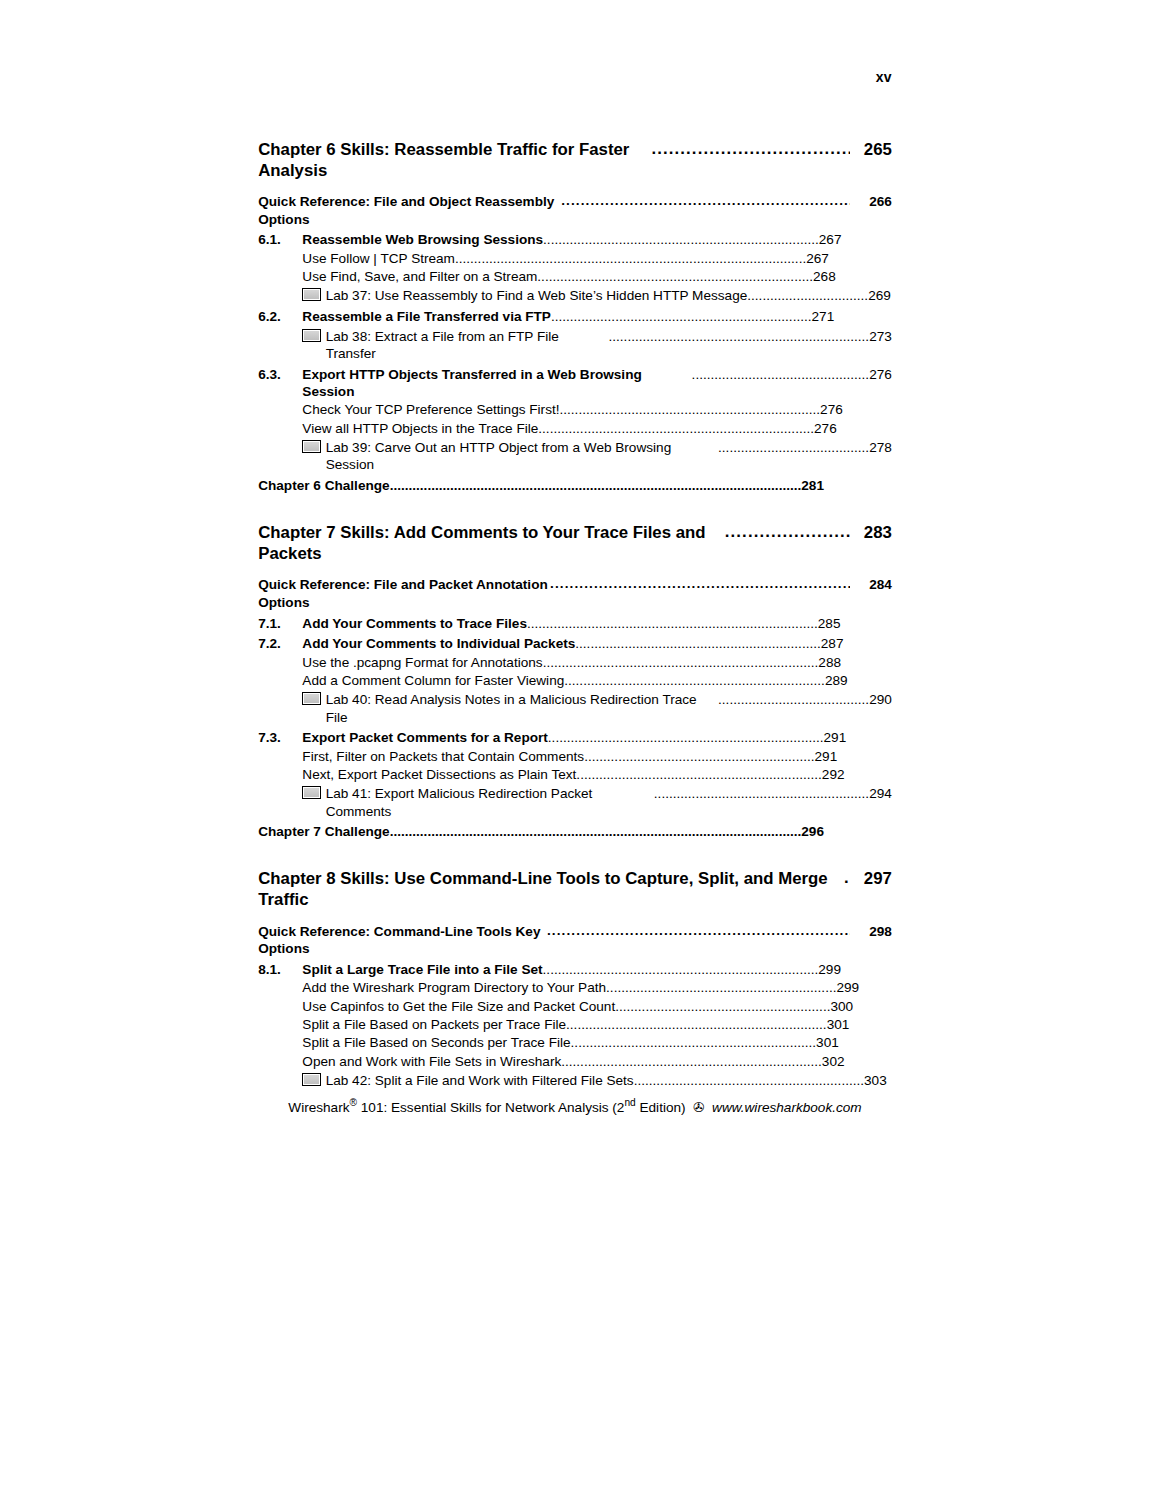xv
Chapter 6 Skills: Reassemble Traffic for Faster Analysis ....................................... 265
Quick Reference: File and Object Reassembly Options ..................................................................... 266
6.1. Reassemble Web Browsing Sessions ......................................................................... 267
Use Follow | TCP Stream ............................................................................................. 267
Use Find, Save, and Filter on a Stream ......................................................................... 268
Lab 37: Use Reassembly to Find a Web Site’s Hidden HTTP Message ................................ 269
6.2. Reassemble a File Transferred via FTP ..................................................................... 271
Lab 38: Extract a File from an FTP File Transfer ..................................................................... 273
6.3. Export HTTP Objects Transferred in a Web Browsing Session ............................................... 276
Check Your TCP Preference Settings First! ..................................................................... 276
View all HTTP Objects in the Trace File ......................................................................... 276
Lab 39: Carve Out an HTTP Object from a Web Browsing Session ........................................ 278
Chapter 6 Challenge ............................................................................................................. 281
Chapter 7 Skills: Add Comments to Your Trace Files and Packets ........................ 283
Quick Reference: File and Packet Annotation Options ......................................................................... 284
7.1. Add Your Comments to Trace Files ............................................................................. 285
7.2. Add Your Comments to Individual Packets ................................................................. 287
Use the .pcapng Format for Annotations ......................................................................... 288
Add a Comment Column for Faster Viewing ..................................................................... 289
Lab 40: Read Analysis Notes in a Malicious Redirection Trace File ........................................ 290
7.3. Export Packet Comments for a Report ......................................................................... 291
First, Filter on Packets that Contain Comments ............................................................. 291
Next, Export Packet Dissections as Plain Text ................................................................. 292
Lab 41: Export Malicious Redirection Packet Comments ......................................................... 294
Chapter 7 Challenge ............................................................................................................. 296
Chapter 8 Skills: Use Command-Line Tools to Capture, Split, and Merge Traffic . 297
Quick Reference: Command-Line Tools Key Options ......................................................................... 298
8.1. Split a Large Trace File into a File Set ......................................................................... 299
Add the Wireshark Program Directory to Your Path ............................................................. 299
Use Capinfos to Get the File Size and Packet Count ......................................................... 300
Split a File Based on Packets per Trace File ..................................................................... 301
Split a File Based on Seconds per Trace File ................................................................. 301
Open and Work with File Sets in Wireshark ..................................................................... 302
Lab 42: Split a File and Work with Filtered File Sets ............................................................. 303
Wireshark® 101: Essential Skills for Network Analysis (2nd Edition) ✇ www.wiresharkbook.com